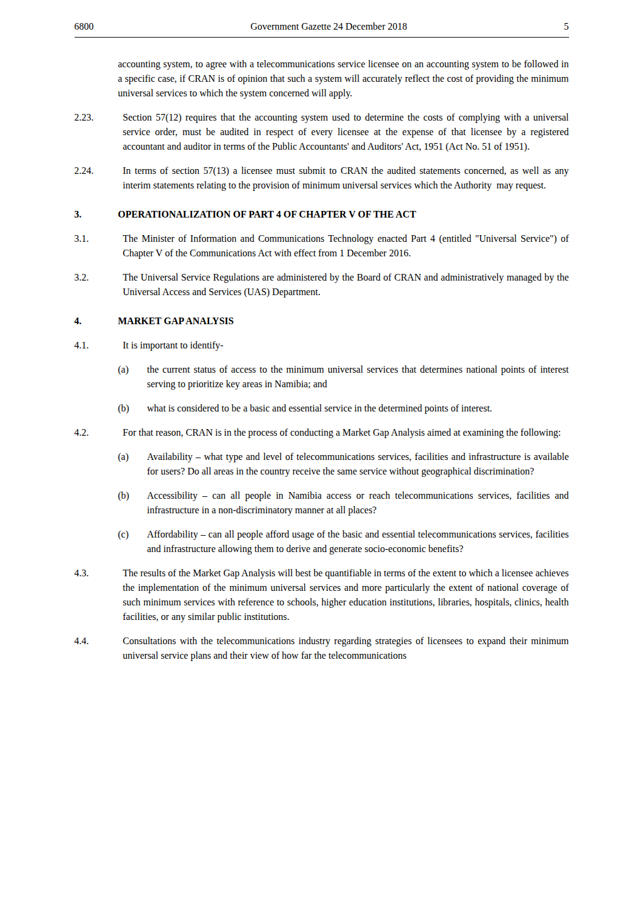6800 Government Gazette 24 December 2018 5
accounting system, to agree with a telecommunications service licensee on an accounting system to be followed in a specific case, if CRAN is of opinion that such a system will accurately reflect the cost of providing the minimum universal services to which the system concerned will apply.
2.23.
Section 57(12) requires that the accounting system used to determine the costs of complying with a universal service order, must be audited in respect of every licensee at the expense of that licensee by a registered accountant and auditor in terms of the Public Accountants' and Auditors' Act, 1951 (Act No. 51 of 1951).
2.24.
In terms of section 57(13) a licensee must submit to CRAN the audited statements concerned, as well as any interim statements relating to the provision of minimum universal services which the Authority may request.
3. OPERATIONALIZATION OF PART 4 OF CHAPTER V OF THE ACT
3.1.
The Minister of Information and Communications Technology enacted Part 4 (entitled "Universal Service") of Chapter V of the Communications Act with effect from 1 December 2016.
3.2.
The Universal Service Regulations are administered by the Board of CRAN and administratively managed by the Universal Access and Services (UAS) Department.
4. MARKET GAP ANALYSIS
4.1.
It is important to identify-
(a)
the current status of access to the minimum universal services that determines national points of interest serving to prioritize key areas in Namibia; and
(b)
what is considered to be a basic and essential service in the determined points of interest.
4.2.
For that reason, CRAN is in the process of conducting a Market Gap Analysis aimed at examining the following:
(a)
Availability – what type and level of telecommunications services, facilities and infrastructure is available for users? Do all areas in the country receive the same service without geographical discrimination?
(b)
Accessibility – can all people in Namibia access or reach telecommunications services, facilities and infrastructure in a non-discriminatory manner at all places?
(c)
Affordability – can all people afford usage of the basic and essential telecommunications services, facilities and infrastructure allowing them to derive and generate socio-economic benefits?
4.3.
The results of the Market Gap Analysis will best be quantifiable in terms of the extent to which a licensee achieves the implementation of the minimum universal services and more particularly the extent of national coverage of such minimum services with reference to schools, higher education institutions, libraries, hospitals, clinics, health facilities, or any similar public institutions.
4.4.
Consultations with the telecommunications industry regarding strategies of licensees to expand their minimum universal service plans and their view of how far the telecommunications